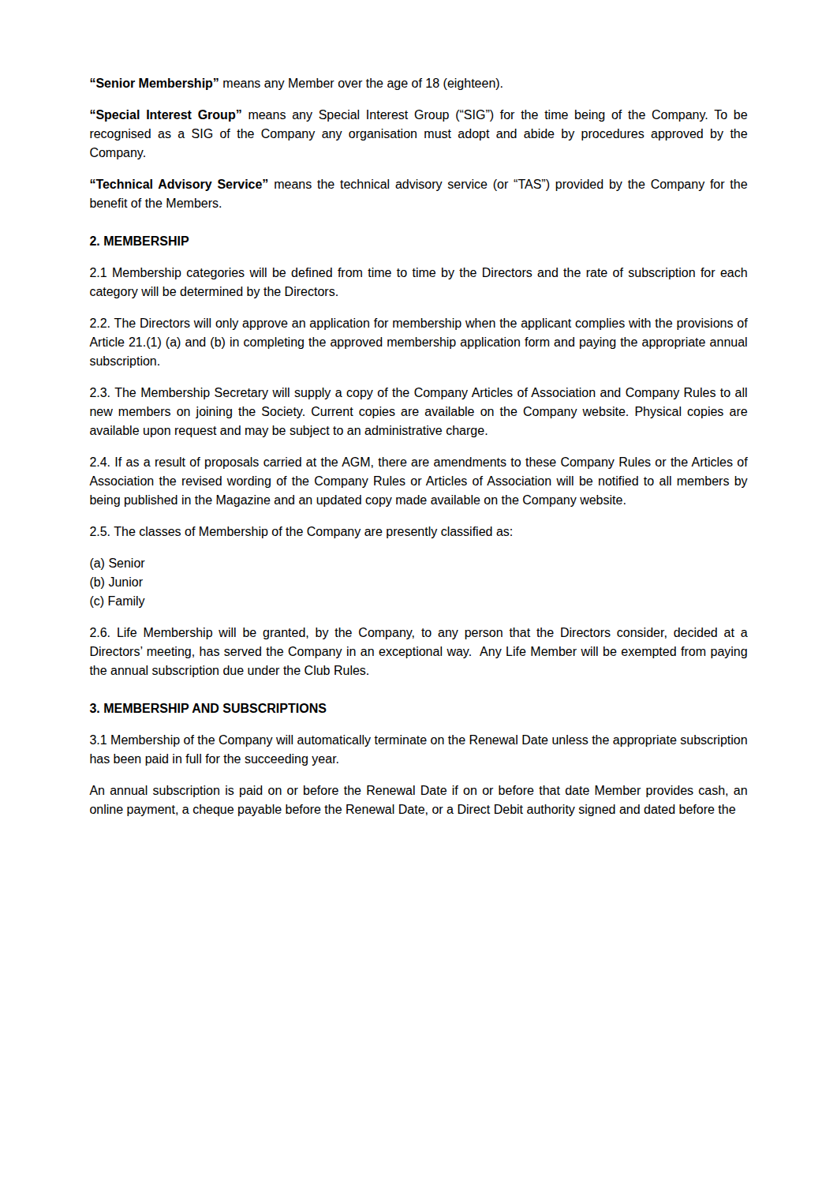“Senior Membership” means any Member over the age of 18 (eighteen).
“Special Interest Group” means any Special Interest Group (“SIG”) for the time being of the Company. To be recognised as a SIG of the Company any organisation must adopt and abide by procedures approved by the Company.
“Technical Advisory Service” means the technical advisory service (or “TAS”) provided by the Company for the benefit of the Members.
2. MEMBERSHIP
2.1 Membership categories will be defined from time to time by the Directors and the rate of subscription for each category will be determined by the Directors.
2.2. The Directors will only approve an application for membership when the applicant complies with the provisions of Article 21.(1) (a) and (b) in completing the approved membership application form and paying the appropriate annual subscription.
2.3. The Membership Secretary will supply a copy of the Company Articles of Association and Company Rules to all new members on joining the Society. Current copies are available on the Company website. Physical copies are available upon request and may be subject to an administrative charge.
2.4. If as a result of proposals carried at the AGM, there are amendments to these Company Rules or the Articles of Association the revised wording of the Company Rules or Articles of Association will be notified to all members by being published in the Magazine and an updated copy made available on the Company website.
2.5. The classes of Membership of the Company are presently classified as:
(a) Senior
(b) Junior
(c) Family
2.6. Life Membership will be granted, by the Company, to any person that the Directors consider, decided at a Directors’ meeting, has served the Company in an exceptional way. Any Life Member will be exempted from paying the annual subscription due under the Club Rules.
3. MEMBERSHIP AND SUBSCRIPTIONS
3.1 Membership of the Company will automatically terminate on the Renewal Date unless the appropriate subscription has been paid in full for the succeeding year.
An annual subscription is paid on or before the Renewal Date if on or before that date Member provides cash, an online payment, a cheque payable before the Renewal Date, or a Direct Debit authority signed and dated before the